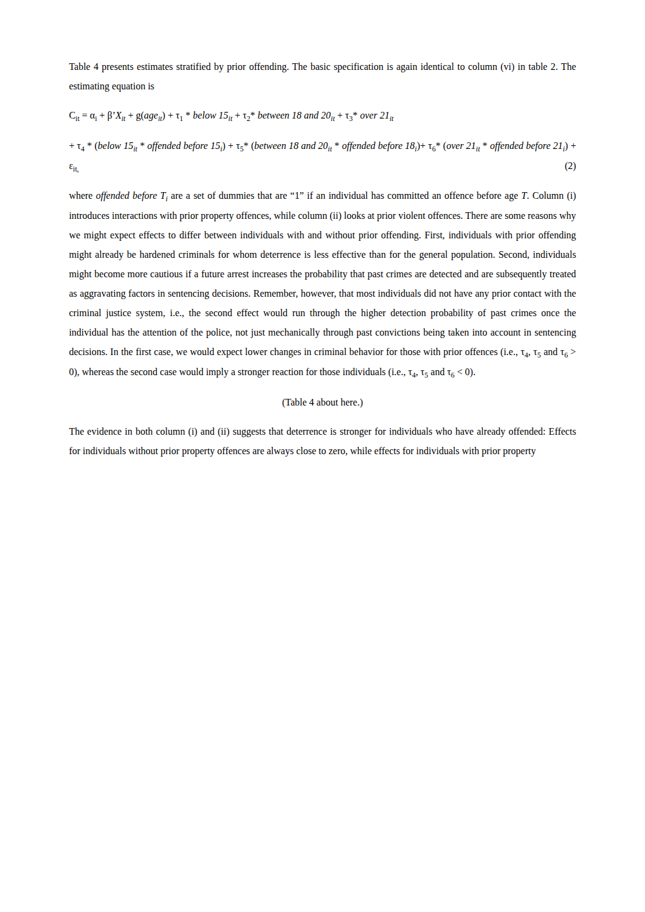Table 4 presents estimates stratified by prior offending. The basic specification is again identical to column (vi) in table 2. The estimating equation is
Cit = αi + β’Xit + g(ageit) + τ1 * below 15it + τ2* between 18 and 20it + τ3* over 21it
+ τ4 * (below 15it * offended before 15i) + τ5* (between 18 and 20it * offended before 18i)+ τ6* (over 21it * offended before 21i) + εit, (2)
where offended before Ti are a set of dummies that are “1” if an individual has committed an offence before age T. Column (i) introduces interactions with prior property offences, while column (ii) looks at prior violent offences. There are some reasons why we might expect effects to differ between individuals with and without prior offending. First, individuals with prior offending might already be hardened criminals for whom deterrence is less effective than for the general population. Second, individuals might become more cautious if a future arrest increases the probability that past crimes are detected and are subsequently treated as aggravating factors in sentencing decisions. Remember, however, that most individuals did not have any prior contact with the criminal justice system, i.e., the second effect would run through the higher detection probability of past crimes once the individual has the attention of the police, not just mechanically through past convictions being taken into account in sentencing decisions. In the first case, we would expect lower changes in criminal behavior for those with prior offences (i.e., τ4, τ5 and τ6 > 0), whereas the second case would imply a stronger reaction for those individuals (i.e., τ4, τ5 and τ6 < 0).
(Table 4 about here.)
The evidence in both column (i) and (ii) suggests that deterrence is stronger for individuals who have already offended: Effects for individuals without prior property offences are always close to zero, while effects for individuals with prior property